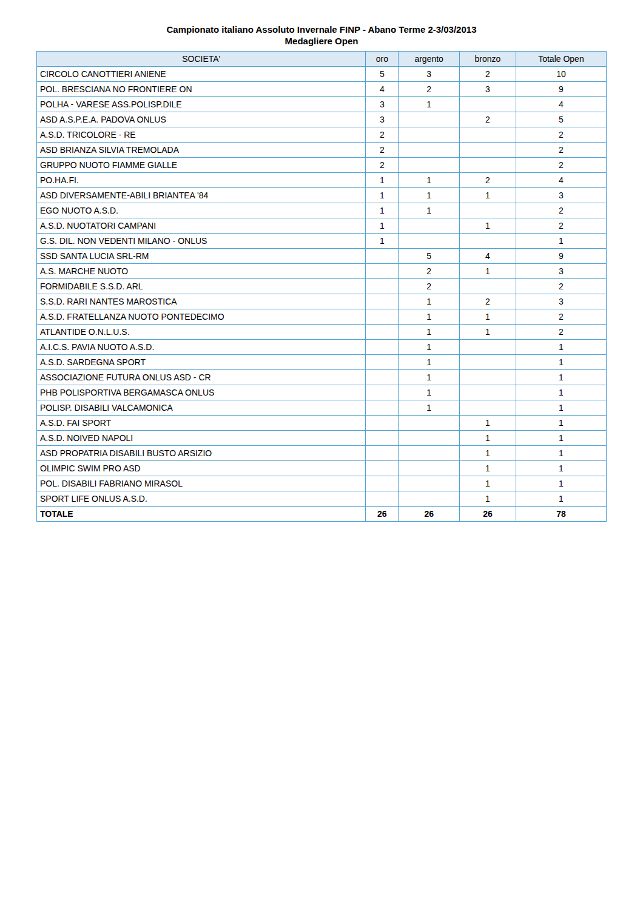Campionato italiano Assoluto Invernale FINP - Abano Terme 2-3/03/2013
Medagliere Open
| SOCIETA' | oro | argento | bronzo | Totale Open |
| --- | --- | --- | --- | --- |
| CIRCOLO CANOTTIERI ANIENE | 5 | 3 | 2 | 10 |
| POL. BRESCIANA NO FRONTIERE ON | 4 | 2 | 3 | 9 |
| POLHA - VARESE ASS.POLISP.DILE | 3 | 1 | | 4 |
| ASD A.S.P.E.A. PADOVA ONLUS | 3 | | 2 | 5 |
| A.S.D. TRICOLORE - RE | 2 | | | 2 |
| ASD BRIANZA SILVIA TREMOLADA | 2 | | | 2 |
| GRUPPO NUOTO FIAMME GIALLE | 2 | | | 2 |
| PO.HA.FI. | 1 | 1 | 2 | 4 |
| ASD DIVERSAMENTE-ABILI BRIANTEA '84 | 1 | 1 | 1 | 3 |
| EGO NUOTO A.S.D. | 1 | 1 | | 2 |
| A.S.D. NUOTATORI CAMPANI | 1 | | 1 | 2 |
| G.S. DIL. NON VEDENTI MILANO - ONLUS | 1 | | | 1 |
| SSD SANTA LUCIA SRL-RM | | 5 | 4 | 9 |
| A.S. MARCHE NUOTO | | 2 | 1 | 3 |
| FORMIDABILE S.S.D. ARL | | 2 | | 2 |
| S.S.D. RARI NANTES MAROSTICA | | 1 | 2 | 3 |
| A.S.D. FRATELLANZA NUOTO PONTEDECIMO | | 1 | 1 | 2 |
| ATLANTIDE O.N.L.U.S. | | 1 | 1 | 2 |
| A.I.C.S. PAVIA NUOTO A.S.D. | | 1 | | 1 |
| A.S.D. SARDEGNA SPORT | | 1 | | 1 |
| ASSOCIAZIONE FUTURA ONLUS ASD - CR | | 1 | | 1 |
| PHB POLISPORTIVA BERGAMASCA ONLUS | | 1 | | 1 |
| POLISP. DISABILI VALCAMONICA | | 1 | | 1 |
| A.S.D. FAI SPORT | | | 1 | 1 |
| A.S.D. NOIVED NAPOLI | | | 1 | 1 |
| ASD PROPATRIA DISABILI BUSTO ARSIZIO | | | 1 | 1 |
| OLIMPIC SWIM PRO ASD | | | 1 | 1 |
| POL. DISABILI FABRIANO MIRASOL | | | 1 | 1 |
| SPORT LIFE ONLUS A.S.D. | | | 1 | 1 |
| TOTALE | 26 | 26 | 26 | 78 |